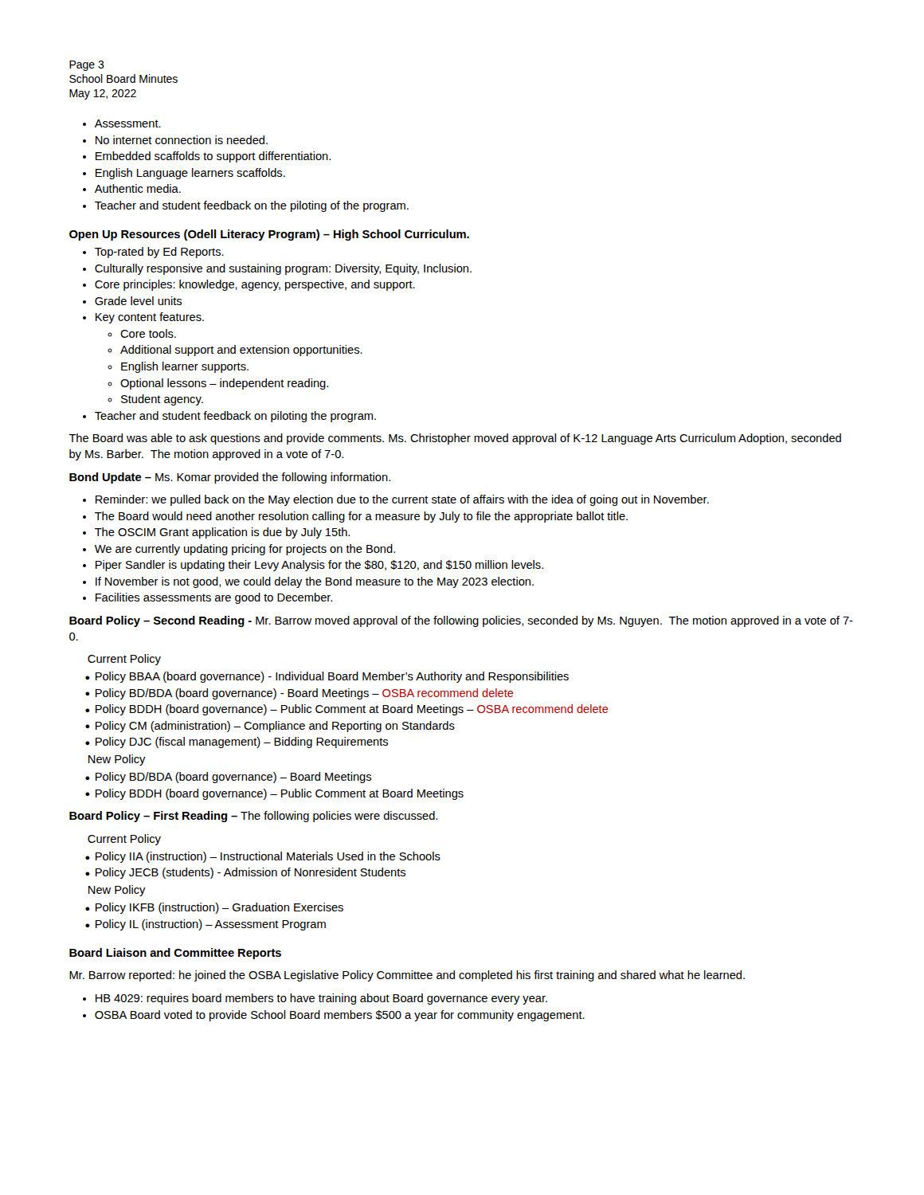Page 3
School Board Minutes
May 12, 2022
Assessment.
No internet connection is needed.
Embedded scaffolds to support differentiation.
English Language learners scaffolds.
Authentic media.
Teacher and student feedback on the piloting of the program.
Open Up Resources (Odell Literacy Program) – High School Curriculum.
Top-rated by Ed Reports.
Culturally responsive and sustaining program: Diversity, Equity, Inclusion.
Core principles: knowledge, agency, perspective, and support.
Grade level units
Key content features.
Core tools.
Additional support and extension opportunities.
English learner supports.
Optional lessons – independent reading.
Student agency.
Teacher and student feedback on piloting the program.
The Board was able to ask questions and provide comments. Ms. Christopher moved approval of K-12 Language Arts Curriculum Adoption, seconded by Ms. Barber. The motion approved in a vote of 7-0.
Bond Update – Ms. Komar provided the following information.
Reminder: we pulled back on the May election due to the current state of affairs with the idea of going out in November.
The Board would need another resolution calling for a measure by July to file the appropriate ballot title.
The OSCIM Grant application is due by July 15th.
We are currently updating pricing for projects on the Bond.
Piper Sandler is updating their Levy Analysis for the $80, $120, and $150 million levels.
If November is not good, we could delay the Bond measure to the May 2023 election.
Facilities assessments are good to December.
Board Policy – Second Reading - Mr. Barrow moved approval of the following policies, seconded by Ms. Nguyen. The motion approved in a vote of 7-0.
Current Policy
Policy BBAA (board governance) - Individual Board Member’s Authority and Responsibilities
Policy BD/BDA (board governance) - Board Meetings – OSBA recommend delete
Policy BDDH (board governance) – Public Comment at Board Meetings – OSBA recommend delete
Policy CM (administration) – Compliance and Reporting on Standards
Policy DJC (fiscal management) – Bidding Requirements
New Policy
Policy BD/BDA (board governance) – Board Meetings
Policy BDDH (board governance) – Public Comment at Board Meetings
Board Policy – First Reading – The following policies were discussed.
Current Policy
Policy IIA (instruction) – Instructional Materials Used in the Schools
Policy JECB (students) - Admission of Nonresident Students
New Policy
Policy IKFB (instruction) – Graduation Exercises
Policy IL (instruction) – Assessment Program
Board Liaison and Committee Reports
Mr. Barrow reported: he joined the OSBA Legislative Policy Committee and completed his first training and shared what he learned.
HB 4029: requires board members to have training about Board governance every year.
OSBA Board voted to provide School Board members $500 a year for community engagement.